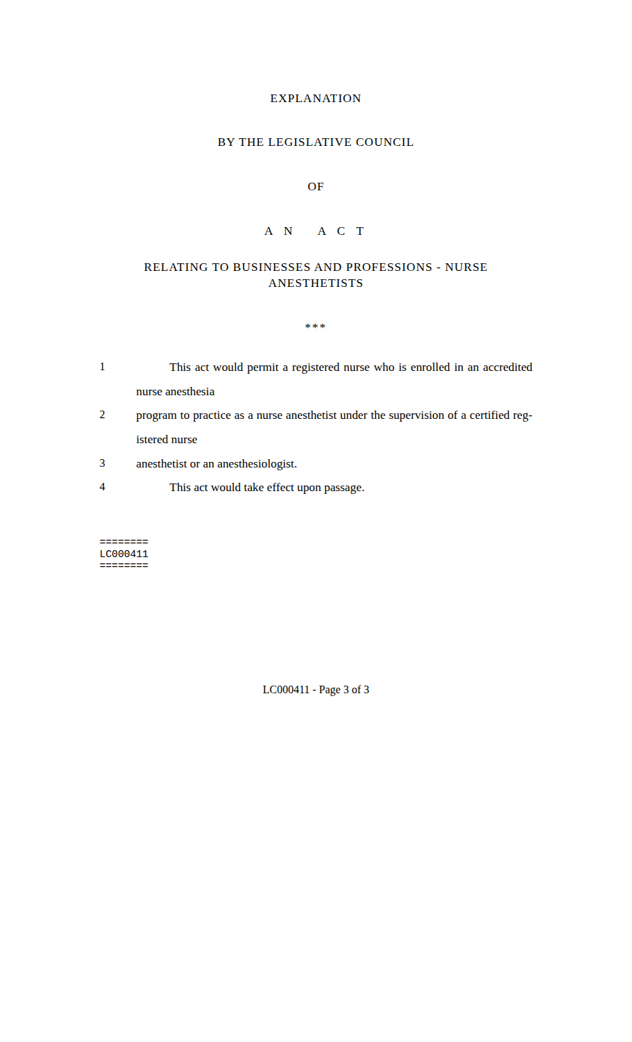EXPLANATION
BY THE LEGISLATIVE COUNCIL
OF
A N A C T
RELATING TO BUSINESSES AND PROFESSIONS - NURSE ANESTHETISTS
***
| 1 | This act would permit a registered nurse who is enrolled in an accredited nurse anesthesia |
| 2 | program to practice as a nurse anesthetist under the supervision of a certified registered nurse |
| 3 | anesthetist or an anesthesiologist. |
| 4 | This act would take effect upon passage. |
========
LC000411
========
LC000411 - Page 3 of 3